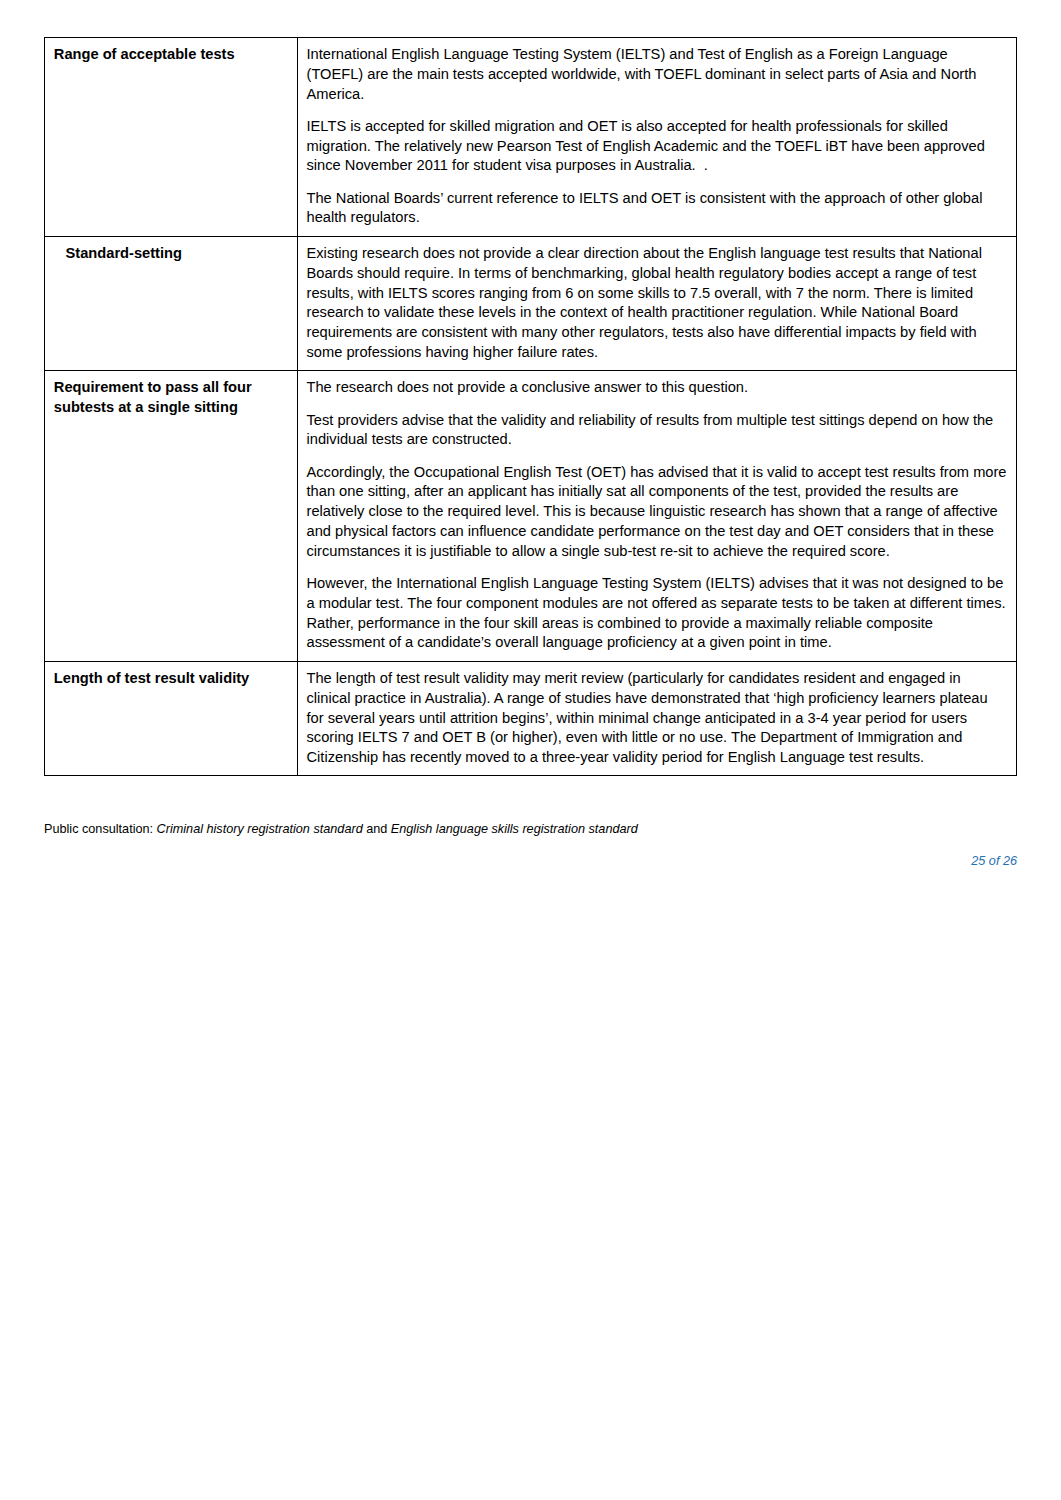| Range of acceptable tests | International English Language Testing System (IELTS) and Test of English as a Foreign Language (TOEFL) are the main tests accepted worldwide, with TOEFL dominant in select parts of Asia and North America. IELTS is accepted for skilled migration and OET is also accepted for health professionals for skilled migration. The relatively new Pearson Test of English Academic and the TOEFL iBT have been approved since November 2011 for student visa purposes in Australia. . The National Boards’ current reference to IELTS and OET is consistent with the approach of other global health regulators. |
| Standard-setting | Existing research does not provide a clear direction about the English language test results that National Boards should require. In terms of benchmarking, global health regulatory bodies accept a range of test results, with IELTS scores ranging from 6 on some skills to 7.5 overall, with 7 the norm. There is limited research to validate these levels in the context of health practitioner regulation. While National Board requirements are consistent with many other regulators, tests also have differential impacts by field with some professions having higher failure rates. |
| Requirement to pass all four subtests at a single sitting | The research does not provide a conclusive answer to this question. Test providers advise that the validity and reliability of results from multiple test sittings depend on how the individual tests are constructed. Accordingly, the Occupational English Test (OET) has advised that it is valid to accept test results from more than one sitting, after an applicant has initially sat all components of the test, provided the results are relatively close to the required level. This is because linguistic research has shown that a range of affective and physical factors can influence candidate performance on the test day and OET considers that in these circumstances it is justifiable to allow a single sub-test re-sit to achieve the required score. However, the International English Language Testing System (IELTS) advises that it was not designed to be a modular test. The four component modules are not offered as separate tests to be taken at different times. Rather, performance in the four skill areas is combined to provide a maximally reliable composite assessment of a candidate’s overall language proficiency at a given point in time. |
| Length of test result validity | The length of test result validity may merit review (particularly for candidates resident and engaged in clinical practice in Australia). A range of studies have demonstrated that ‘high proficiency learners plateau for several years until attrition begins’, within minimal change anticipated in a 3-4 year period for users scoring IELTS 7 and OET B (or higher), even with little or no use. The Department of Immigration and Citizenship has recently moved to a three-year validity period for English Language test results. |
Public consultation: Criminal history registration standard and English language skills registration standard
25 of 26